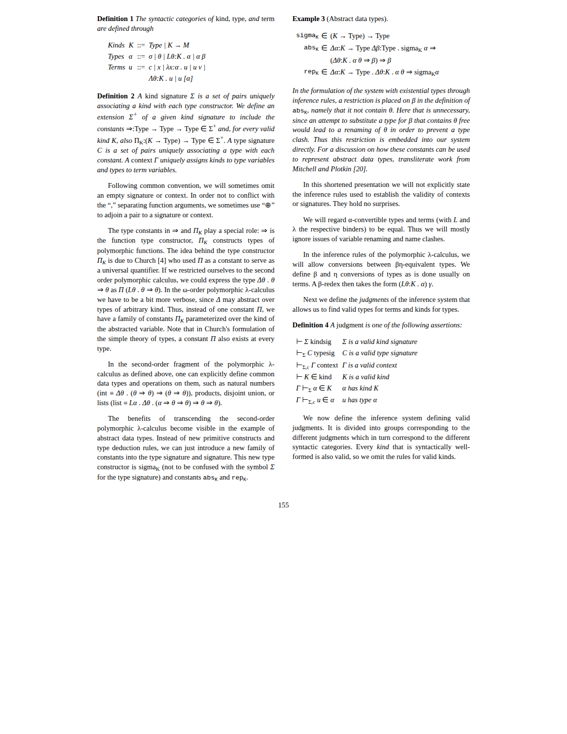Definition 1 The syntactic categories of kind, type, and term are defined through
| Kinds | K | ::= | Type / K → M |
| Types | α | ::= | σ / θ / Lθ : K . α / α β |
| Terms | u | ::= | c / x / λx:α . u / u v / |
| | | | Λθ: K . u / u [α] |
Definition 2 A kind signature Σ is a set of pairs uniquely associating a kind with each type constructor. We define an extension Σ+ of a given kind signature to include the constants ⇒:Type → Type → Type ∈ Σ+ and, for every valid kind K, also ΠK:(K → Type) → Type ∈ Σ+. A type signature C is a set of pairs uniquely associating a type with each constant. A context Γ uniquely assigns kinds to type variables and types to term variables.
Following common convention, we will sometimes omit an empty signature or context. In order not to conflict with the “,” separating function arguments, we sometimes use “⊕” to adjoin a pair to a signature or context.
The type constants in ⇒ and ΠK play a special role: ⇒ is the function type constructor, ΠK constructs types of polymorphic functions. The idea behind the type constructor ΠK is due to Church [4] who used Π as a constant to serve as a universal quantifier. If we restricted ourselves to the second order polymorphic calculus, we could express the type Δθ . θ ⇒ θ as Π (Lθ . θ ⇒ θ). In the ω-order polymorphic λ-calculus we have to be a bit more verbose, since Δ may abstract over types of arbitrary kind. Thus, instead of one constant Π, we have a family of constants ΠK parameterized over the kind of the abstracted variable. Note that in Church's formulation of the simple theory of types, a constant Π also exists at every type.
In the second-order fragment of the polymorphic λ-calculus as defined above, one can explicitly define common data types and operations on them, such as natural numbers (int ≡ Δθ . (θ ⇒ θ) ⇒ (θ ⇒ θ)), products, disjoint union, or lists (list ≡ Lα . Δθ . (α ⇒ θ ⇒ θ) ⇒ θ ⇒ θ).
The benefits of transcending the second-order polymorphic λ-calculus become visible in the example of abstract data types. Instead of new primitive constructs and type deduction rules, we can just introduce a new family of constants into the type signature and signature. This new type constructor is sigmaK (not to be confused with the symbol Σ for the type signature) and constants absK and repK.
Example 3 (Abstract data types).
| sigma K | ∈ | ( K → Type) → Type |
| abs K | ∈ | Δα : K → Type Δβ :Type . sigma K α ⇒ |
| | | ( Δθ : K . α θ ⇒ β ) ⇒ β |
| rep K | ∈ | Δα : K → Type . Δθ : K . α θ ⇒ sigma K α |
In the formulation of the system with existential types through inference rules, a restriction is placed on β in the definition of absK, namely that it not contain θ. Here that is unnecessary, since an attempt to substitute a type for β that contains θ free would lead to a renaming of θ in order to prevent a type clash. Thus this restriction is embedded into our system directly. For a discussion on how these constants can be used to represent abstract data types, transliterate work from Mitchell and Plotkin [20].
In this shortened presentation we will not explicitly state the inference rules used to establish the validity of contexts or signatures. They hold no surprises.
We will regard α-convertible types and terms (with L and λ the respective binders) to be equal. Thus we will mostly ignore issues of variable renaming and name clashes.
In the inference rules of the polymorphic λ-calculus, we will allow conversions between βη-equivalent types. We define β and η conversions of types as is done usually on terms. A β-redex then takes the form (Lθ:K . α) γ.
Next we define the judgments of the inference system that allows us to find valid types for terms and kinds for types.
Definition 4 A judgment is one of the following assertions:
| ⊢ Σ kindsig | Σ is a valid kind signature |
| ⊢ Σ C typesig | C is a valid type signature |
| ⊢ Σ,c Γ context | Γ is a valid context |
| ⊢ K ∈ kind | K is a valid kind |
| Γ ⊢ Σ α ∈ K | α has kind K |
| Γ ⊢ Σ,c u ∈ α | u has type α |
We now define the inference system defining valid judgments. It is divided into groups corresponding to the different judgments which in turn correspond to the different syntactic categories. Every kind that is syntactically well-formed is also valid, so we omit the rules for valid kinds.
155